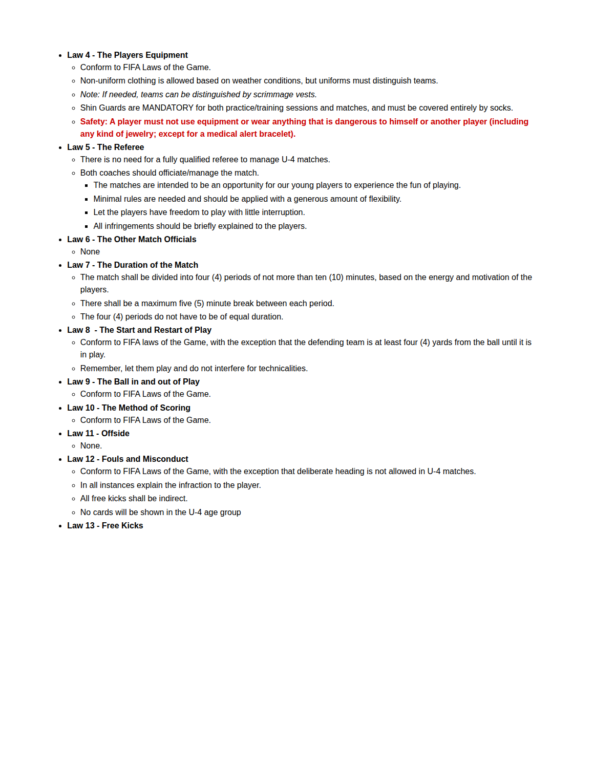Law 4 - The Players Equipment
Conform to FIFA Laws of the Game.
Non-uniform clothing is allowed based on weather conditions, but uniforms must distinguish teams.
Note: If needed, teams can be distinguished by scrimmage vests.
Shin Guards are MANDATORY for both practice/training sessions and matches, and must be covered entirely by socks.
Safety: A player must not use equipment or wear anything that is dangerous to himself or another player (including any kind of jewelry; except for a medical alert bracelet).
Law 5 - The Referee
There is no need for a fully qualified referee to manage U-4 matches.
Both coaches should officiate/manage the match.
The matches are intended to be an opportunity for our young players to experience the fun of playing.
Minimal rules are needed and should be applied with a generous amount of flexibility.
Let the players have freedom to play with little interruption.
All infringements should be briefly explained to the players.
Law 6 - The Other Match Officials
None
Law 7 - The Duration of the Match
The match shall be divided into four (4) periods of not more than ten (10) minutes, based on the energy and motivation of the players.
There shall be a maximum five (5) minute break between each period.
The four (4) periods do not have to be of equal duration.
Law 8 - The Start and Restart of Play
Conform to FIFA laws of the Game, with the exception that the defending team is at least four (4) yards from the ball until it is in play.
Remember, let them play and do not interfere for technicalities.
Law 9 - The Ball in and out of Play
Conform to FIFA Laws of the Game.
Law 10 - The Method of Scoring
Conform to FIFA Laws of the Game.
Law 11 - Offside
None.
Law 12 - Fouls and Misconduct
Conform to FIFA Laws of the Game, with the exception that deliberate heading is not allowed in U-4 matches.
In all instances explain the infraction to the player.
All free kicks shall be indirect.
No cards will be shown in the U-4 age group
Law 13 - Free Kicks